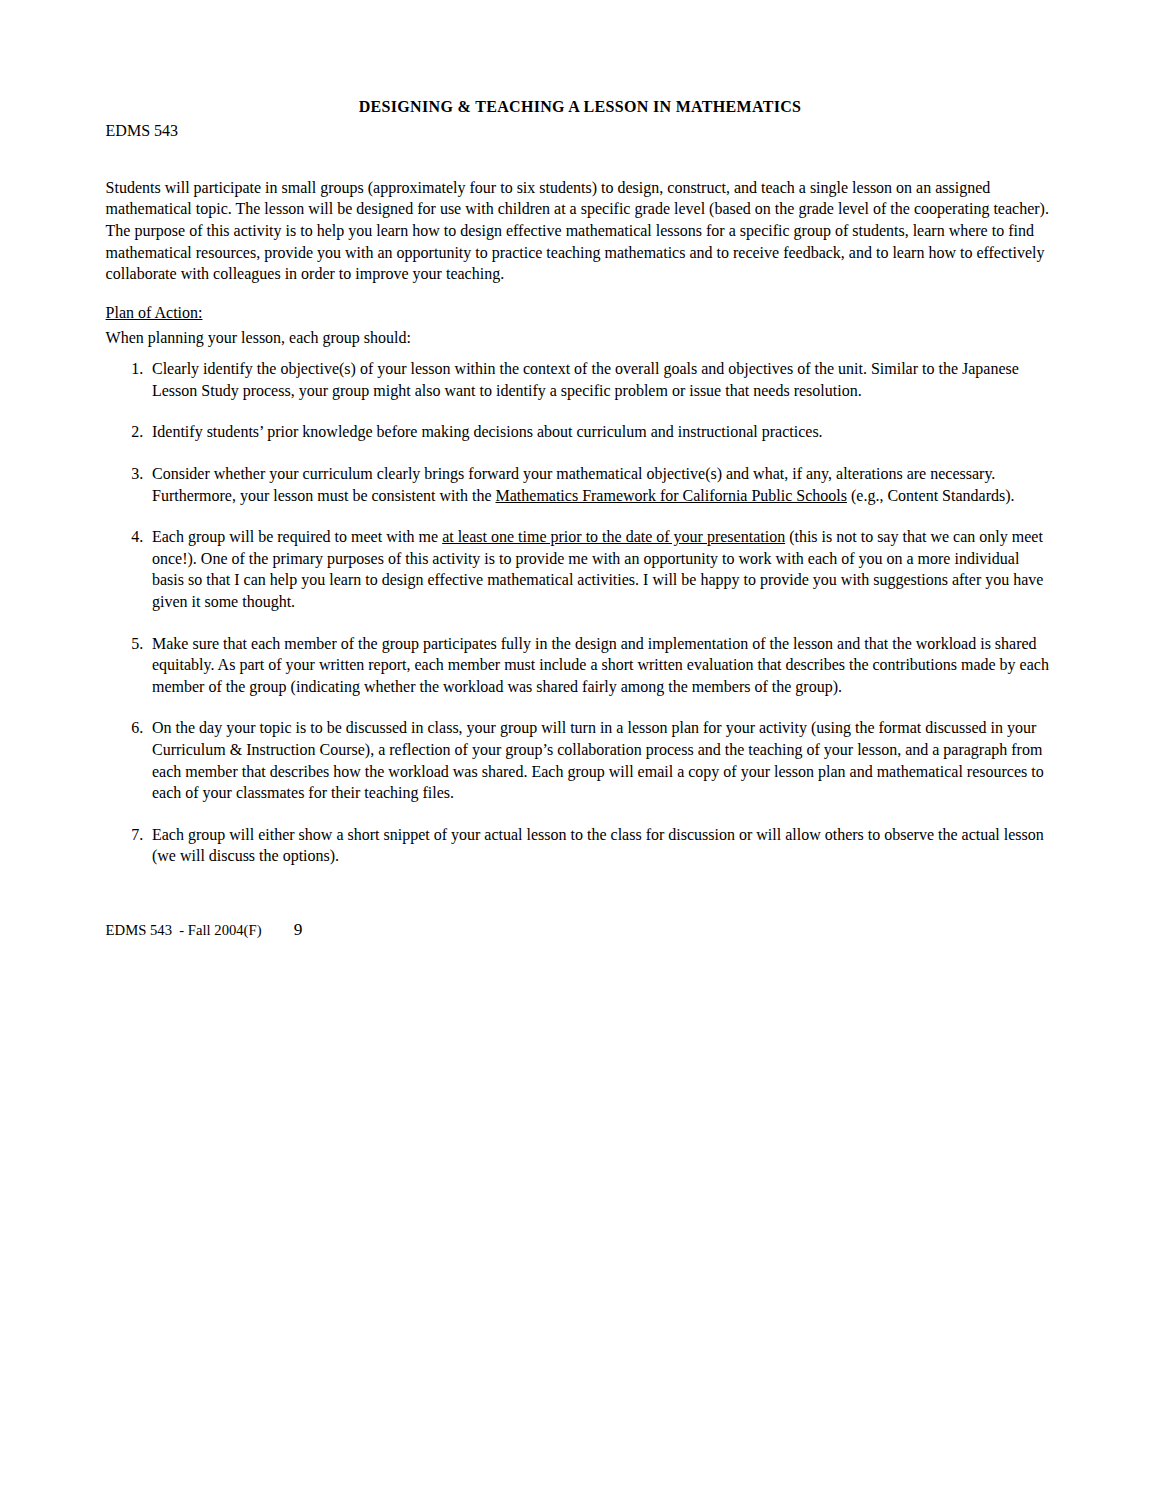Designing & Teaching a Lesson in Mathematics
EDMS 543
Students will participate in small groups (approximately four to six students) to design, construct, and teach a single lesson on an assigned mathematical topic. The lesson will be designed for use with children at a specific grade level (based on the grade level of the cooperating teacher). The purpose of this activity is to help you learn how to design effective mathematical lessons for a specific group of students, learn where to find mathematical resources, provide you with an opportunity to practice teaching mathematics and to receive feedback, and to learn how to effectively collaborate with colleagues in order to improve your teaching.
Plan of Action:
When planning your lesson, each group should:
Clearly identify the objective(s) of your lesson within the context of the overall goals and objectives of the unit. Similar to the Japanese Lesson Study process, your group might also want to identify a specific problem or issue that needs resolution.
Identify students’ prior knowledge before making decisions about curriculum and instructional practices.
Consider whether your curriculum clearly brings forward your mathematical objective(s) and what, if any, alterations are necessary. Furthermore, your lesson must be consistent with the Mathematics Framework for California Public Schools (e.g., Content Standards).
Each group will be required to meet with me at least one time prior to the date of your presentation (this is not to say that we can only meet once!). One of the primary purposes of this activity is to provide me with an opportunity to work with each of you on a more individual basis so that I can help you learn to design effective mathematical activities. I will be happy to provide you with suggestions after you have given it some thought.
Make sure that each member of the group participates fully in the design and implementation of the lesson and that the workload is shared equitably. As part of your written report, each member must include a short written evaluation that describes the contributions made by each member of the group (indicating whether the workload was shared fairly among the members of the group).
On the day your topic is to be discussed in class, your group will turn in a lesson plan for your activity (using the format discussed in your Curriculum & Instruction Course), a reflection of your group’s collaboration process and the teaching of your lesson, and a paragraph from each member that describes how the workload was shared. Each group will email a copy of your lesson plan and mathematical resources to each of your classmates for their teaching files.
Each group will either show a short snippet of your actual lesson to the class for discussion or will allow others to observe the actual lesson (we will discuss the options).
EDMS 543 - Fall 2004(F) 9